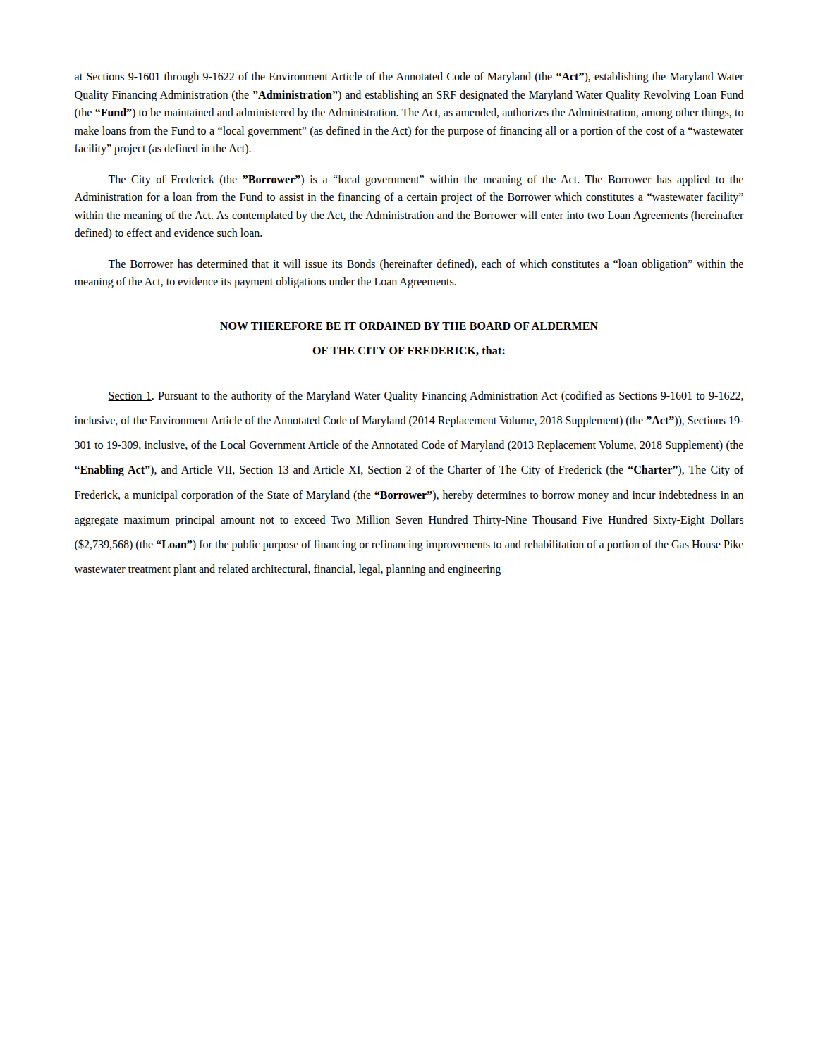at Sections 9-1601 through 9-1622 of the Environment Article of the Annotated Code of Maryland (the “Act”), establishing the Maryland Water Quality Financing Administration (the ”Administration”) and establishing an SRF designated the Maryland Water Quality Revolving Loan Fund (the “Fund”) to be maintained and administered by the Administration. The Act, as amended, authorizes the Administration, among other things, to make loans from the Fund to a “local government” (as defined in the Act) for the purpose of financing all or a portion of the cost of a “wastewater facility” project (as defined in the Act).
The City of Frederick (the ”Borrower”) is a “local government” within the meaning of the Act. The Borrower has applied to the Administration for a loan from the Fund to assist in the financing of a certain project of the Borrower which constitutes a “wastewater facility” within the meaning of the Act. As contemplated by the Act, the Administration and the Borrower will enter into two Loan Agreements (hereinafter defined) to effect and evidence such loan.
The Borrower has determined that it will issue its Bonds (hereinafter defined), each of which constitutes a “loan obligation” within the meaning of the Act, to evidence its payment obligations under the Loan Agreements.
NOW THEREFORE BE IT ORDAINED BY THE BOARD OF ALDERMEN
OF THE CITY OF FREDERICK, that:
Section 1. Pursuant to the authority of the Maryland Water Quality Financing Administration Act (codified as Sections 9-1601 to 9-1622, inclusive, of the Environment Article of the Annotated Code of Maryland (2014 Replacement Volume, 2018 Supplement) (the ”Act”)), Sections 19-301 to 19-309, inclusive, of the Local Government Article of the Annotated Code of Maryland (2013 Replacement Volume, 2018 Supplement) (the “Enabling Act”), and Article VII, Section 13 and Article XI, Section 2 of the Charter of The City of Frederick (the “Charter”), The City of Frederick, a municipal corporation of the State of Maryland (the “Borrower”), hereby determines to borrow money and incur indebtedness in an aggregate maximum principal amount not to exceed Two Million Seven Hundred Thirty-Nine Thousand Five Hundred Sixty-Eight Dollars ($2,739,568) (the “Loan”) for the public purpose of financing or refinancing improvements to and rehabilitation of a portion of the Gas House Pike wastewater treatment plant and related architectural, financial, legal, planning and engineering